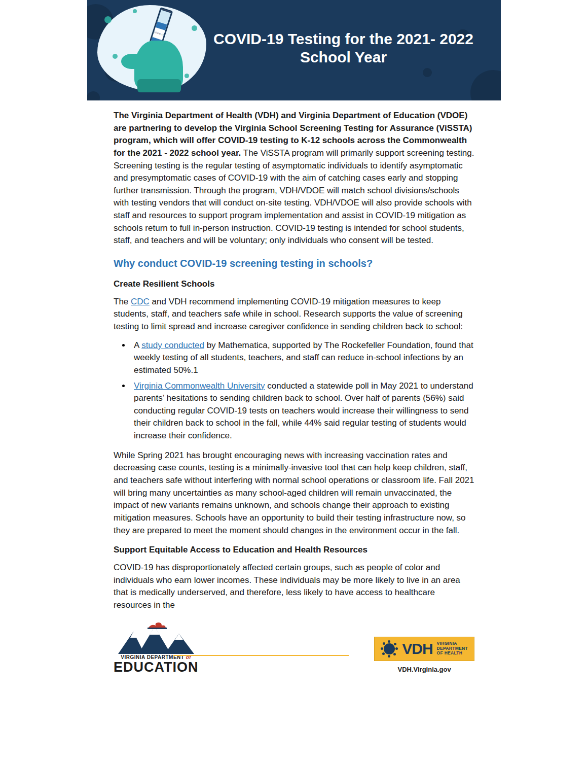COVID-19 TEST
COVID-19 Testing for the 2021- 2022
School Year
The Virginia Department of Health (VDH) and Virginia Department of Education (VDOE) are partnering to develop the Virginia School Screening Testing for Assurance (ViSSTA) program, which will offer COVID-19 testing to K-12 schools across the Commonwealth for the 2021 - 2022 school year. The ViSSTA program will primarily support screening testing. Screening testing is the regular testing of asymptomatic individuals to identify asymptomatic and presymptomatic cases of COVID-19 with the aim of catching cases early and stopping further transmission. Through the program, VDH/VDOE will match school divisions/schools with testing vendors that will conduct on-site testing. VDH/VDOE will also provide schools with staff and resources to support program implementation and assist in COVID-19 mitigation as schools return to full in-person instruction. COVID-19 testing is intended for school students, staff, and teachers and will be voluntary; only individuals who consent will be tested.
Why conduct COVID-19 screening testing in schools?
Create Resilient Schools
The CDC and VDH recommend implementing COVID-19 mitigation measures to keep students, staff, and teachers safe while in school. Research supports the value of screening testing to limit spread and increase caregiver confidence in sending children back to school:
A study conducted by Mathematica, supported by The Rockefeller Foundation, found that weekly testing of all students, teachers, and staff can reduce in-school infections by an estimated 50%.1
Virginia Commonwealth University conducted a statewide poll in May 2021 to understand parents’ hesitations to sending children back to school. Over half of parents (56%) said conducting regular COVID-19 tests on teachers would increase their willingness to send their children back to school in the fall, while 44% said regular testing of students would increase their confidence.
While Spring 2021 has brought encouraging news with increasing vaccination rates and decreasing case counts, testing is a minimally-invasive tool that can help keep children, staff, and teachers safe without interfering with normal school operations or classroom life. Fall 2021 will bring many uncertainties as many school-aged children will remain unvaccinated, the impact of new variants remains unknown, and schools change their approach to existing mitigation measures. Schools have an opportunity to build their testing infrastructure now, so they are prepared to meet the moment should changes in the environment occur in the fall.
Support Equitable Access to Education and Health Resources
COVID-19 has disproportionately affected certain groups, such as people of color and individuals who earn lower incomes. These individuals may be more likely to live in an area that is medically underserved, and therefore, less likely to have access to healthcare resources in the
VIRGINIA DEPARTMENT of
EDUCATION
VDH
VIRGINIA
DEPARTMENT
OF HEALTH
VDH.Virginia.gov